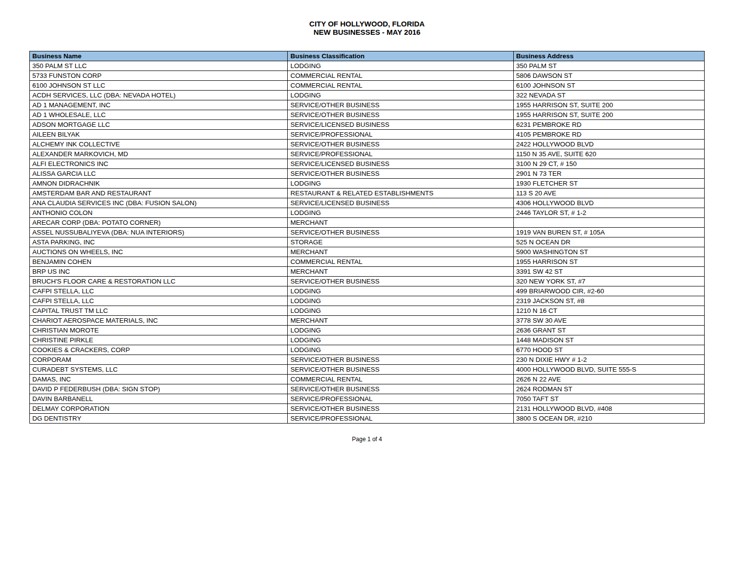CITY OF HOLLYWOOD, FLORIDA
NEW BUSINESSES - MAY 2016
| Business Name | Business Classification | Business Address |
| --- | --- | --- |
| 350 PALM ST LLC | LODGING | 350 PALM ST |
| 5733 FUNSTON CORP | COMMERCIAL RENTAL | 5806 DAWSON ST |
| 6100 JOHNSON ST LLC | COMMERCIAL RENTAL | 6100 JOHNSON ST |
| ACDH SERVICES, LLC (DBA: NEVADA HOTEL) | LODGING | 322 NEVADA ST |
| AD 1 MANAGEMENT, INC | SERVICE/OTHER BUSINESS | 1955 HARRISON ST, SUITE 200 |
| AD 1 WHOLESALE, LLC | SERVICE/OTHER BUSINESS | 1955 HARRISON ST, SUITE 200 |
| ADSON MORTGAGE LLC | SERVICE/LICENSED BUSINESS | 6231 PEMBROKE RD |
| AILEEN BILYAK | SERVICE/PROFESSIONAL | 4105 PEMBROKE RD |
| ALCHEMY INK COLLECTIVE | SERVICE/OTHER BUSINESS | 2422 HOLLYWOOD BLVD |
| ALEXANDER MARKOVICH, MD | SERVICE/PROFESSIONAL | 1150 N 35 AVE, SUITE 620 |
| ALFI ELECTRONICS INC | SERVICE/LICENSED BUSINESS | 3100 N 29 CT, # 150 |
| ALISSA GARCIA LLC | SERVICE/OTHER BUSINESS | 2901 N 73 TER |
| AMNON DIDRACHNIK | LODGING | 1930 FLETCHER ST |
| AMSTERDAM BAR AND RESTAURANT | RESTAURANT & RELATED ESTABLISHMENTS | 113 S 20 AVE |
| ANA CLAUDIA SERVICES INC (DBA: FUSION SALON) | SERVICE/LICENSED BUSINESS | 4306 HOLLYWOOD BLVD |
| ANTHONIO COLON | LODGING | 2446 TAYLOR ST, # 1-2 |
| ARECAR CORP (DBA: POTATO CORNER) | MERCHANT | |
| ASSEL NUSSUBALIYEVA (DBA: NUA INTERIORS) | SERVICE/OTHER BUSINESS | 1919 VAN BUREN ST, # 105A |
| ASTA PARKING, INC | STORAGE | 525 N OCEAN DR |
| AUCTIONS ON WHEELS, INC | MERCHANT | 5900 WASHINGTON ST |
| BENJAMIN COHEN | COMMERCIAL RENTAL | 1955 HARRISON ST |
| BRP US INC | MERCHANT | 3391 SW 42 ST |
| BRUCH'S FLOOR CARE & RESTORATION LLC | SERVICE/OTHER BUSINESS | 320 NEW YORK ST, #7 |
| CAFPI STELLA, LLC | LODGING | 499 BRIARWOOD CIR, #2-60 |
| CAFPI STELLA, LLC | LODGING | 2319 JACKSON ST, #8 |
| CAPITAL TRUST TM LLC | LODGING | 1210 N 16 CT |
| CHARIOT AEROSPACE MATERIALS, INC | MERCHANT | 3778 SW 30 AVE |
| CHRISTIAN MOROTE | LODGING | 2636 GRANT ST |
| CHRISTINE PIRKLE | LODGING | 1448 MADISON ST |
| COOKIES & CRACKERS, CORP | LODGING | 6770 HOOD ST |
| CORPORAM | SERVICE/OTHER BUSINESS | 230 N DIXIE HWY # 1-2 |
| CURADEBT SYSTEMS, LLC | SERVICE/OTHER BUSINESS | 4000 HOLLYWOOD BLVD, SUITE 555-S |
| DAMAS, INC | COMMERCIAL RENTAL | 2626 N 22 AVE |
| DAVID P FEDERBUSH (DBA: SIGN STOP) | SERVICE/OTHER BUSINESS | 2624 RODMAN ST |
| DAVIN BARBANELL | SERVICE/PROFESSIONAL | 7050 TAFT ST |
| DELMAY CORPORATION | SERVICE/OTHER BUSINESS | 2131 HOLLYWOOD BLVD, #408 |
| DG DENTISTRY | SERVICE/PROFESSIONAL | 3800 S OCEAN DR, #210 |
Page 1 of 4